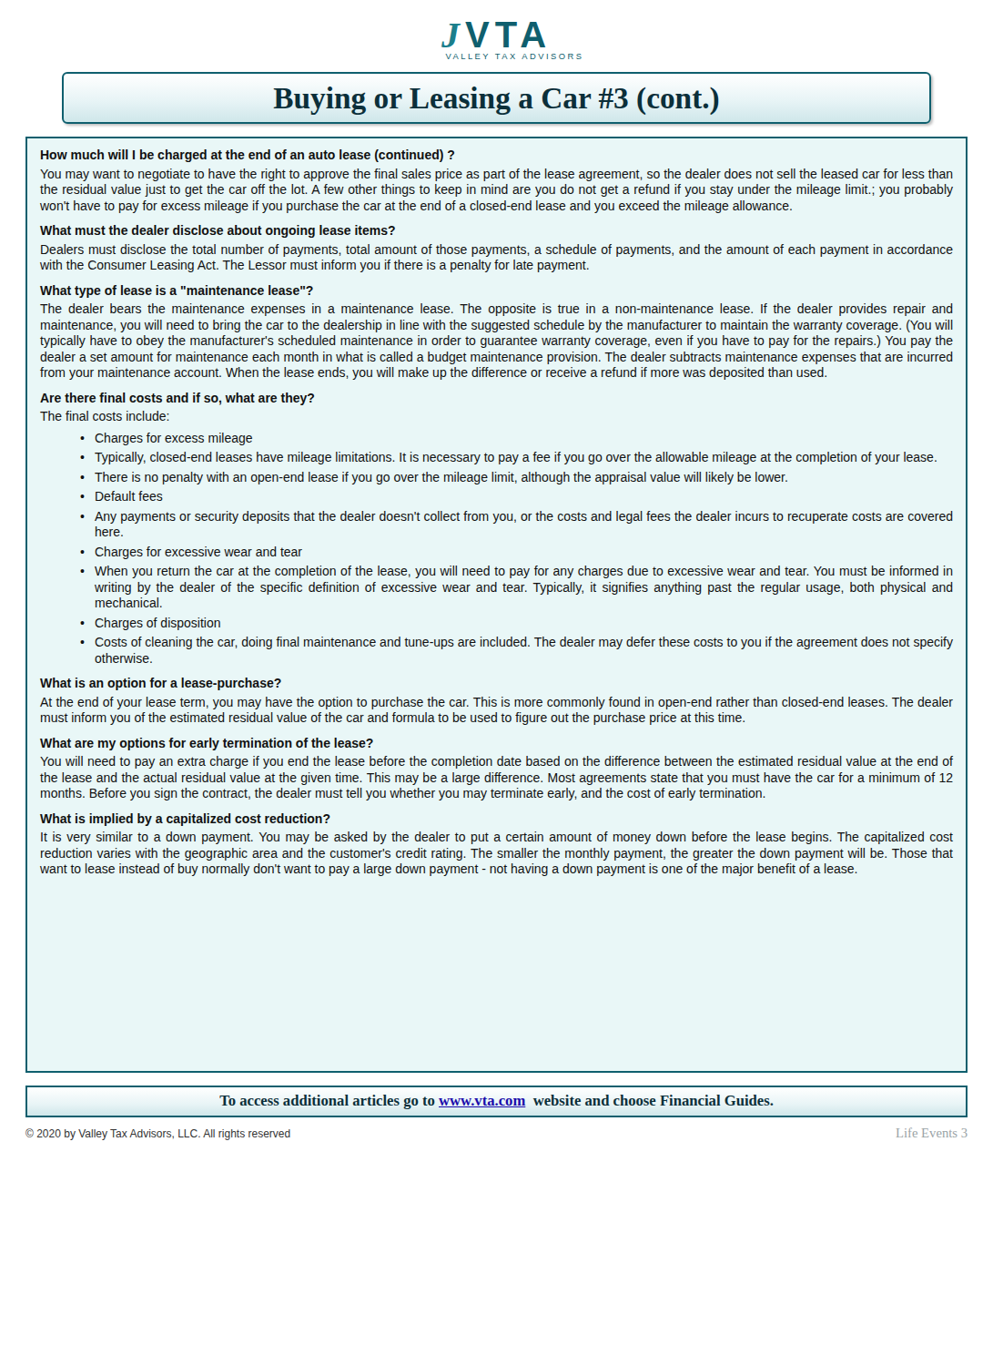JVTA
VALLEY TAX ADVISORS
Buying or Leasing a Car #3 (cont.)
How much will I be charged at the end of an auto lease (continued) ?
You may want to negotiate to have the right to approve the final sales price as part of the lease agreement, so the dealer does not sell the leased car for less than the residual value just to get the car off the lot. A few other things to keep in mind are you do not get a refund if you stay under the mileage limit.; you probably won't have to pay for excess mileage if you purchase the car at the end of a closed-end lease and you exceed the mileage allowance.
What must the dealer disclose about ongoing lease items?
Dealers must disclose the total number of payments, total amount of those payments, a schedule of payments, and the amount of each payment in accordance with the Consumer Leasing Act. The Lessor must inform you if there is a penalty for late payment.
What type of lease is a "maintenance lease"?
The dealer bears the maintenance expenses in a maintenance lease. The opposite is true in a non-maintenance lease. If the dealer provides repair and maintenance, you will need to bring the car to the dealership in line with the suggested schedule by the manufacturer to maintain the warranty coverage. (You will typically have to obey the manufacturer's scheduled maintenance in order to guarantee warranty coverage, even if you have to pay for the repairs.) You pay the dealer a set amount for maintenance each month in what is called a budget maintenance provision. The dealer subtracts maintenance expenses that are incurred from your maintenance account. When the lease ends, you will make up the difference or receive a refund if more was deposited than used.
Are there final costs and if so, what are they?
The final costs include:
Charges for excess mileage
Typically, closed-end leases have mileage limitations. It is necessary to pay a fee if you go over the allowable mileage at the completion of your lease.
There is no penalty with an open-end lease if you go over the mileage limit, although the appraisal value will likely be lower.
Default fees
Any payments or security deposits that the dealer doesn't collect from you, or the costs and legal fees the dealer incurs to recuperate costs are covered here.
Charges for excessive wear and tear
When you return the car at the completion of the lease, you will need to pay for any charges due to excessive wear and tear. You must be informed in writing by the dealer of the specific definition of excessive wear and tear. Typically, it signifies anything past the regular usage, both physical and mechanical.
Charges of disposition
Costs of cleaning the car, doing final maintenance and tune-ups are included. The dealer may defer these costs to you if the agreement does not specify otherwise.
What is an option for a lease-purchase?
At the end of your lease term, you may have the option to purchase the car. This is more commonly found in open-end rather than closed-end leases. The dealer must inform you of the estimated residual value of the car and formula to be used to figure out the purchase price at this time.
What are my options for early termination of the lease?
You will need to pay an extra charge if you end the lease before the completion date based on the difference between the estimated residual value at the end of the lease and the actual residual value at the given time. This may be a large difference. Most agreements state that you must have the car for a minimum of 12 months. Before you sign the contract, the dealer must tell you whether you may terminate early, and the cost of early termination.
What is implied by a capitalized cost reduction?
It is very similar to a down payment. You may be asked by the dealer to put a certain amount of money down before the lease begins. The capitalized cost reduction varies with the geographic area and the customer's credit rating. The smaller the monthly payment, the greater the down payment will be. Those that want to lease instead of buy normally don't want to pay a large down payment - not having a down payment is one of the major benefit of a lease.
To access additional articles go to www.vta.com website and choose Financial Guides.
© 2020 by Valley Tax Advisors, LLC. All rights reserved
Life Events 3